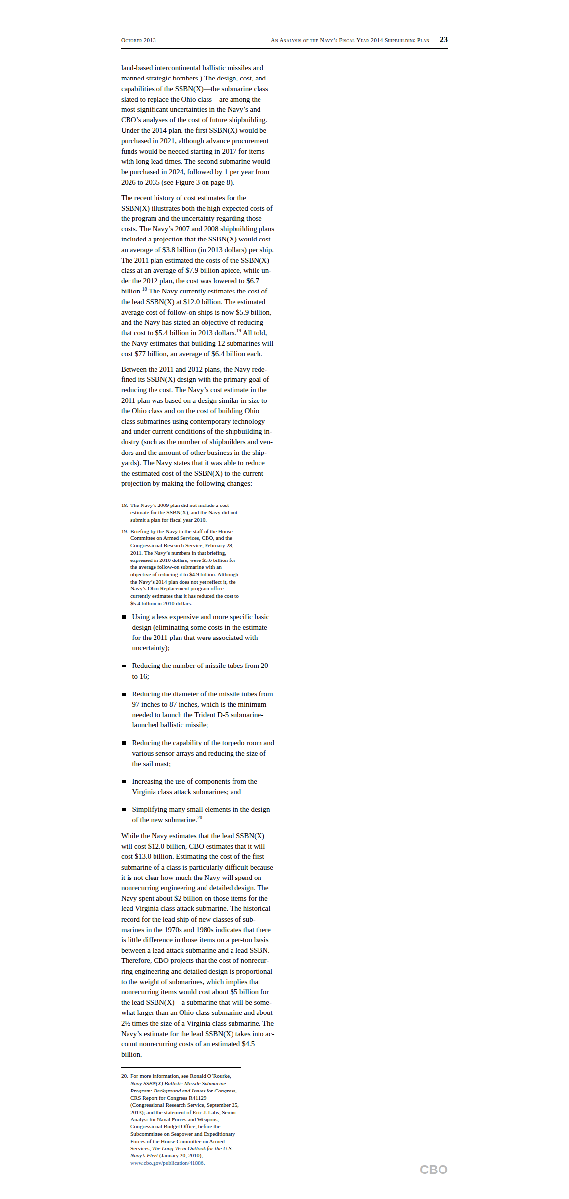October 2013
An Analysis of the Navy’s Fiscal Year 2014 Shipbuilding Plan 23
land-based intercontinental ballistic missiles and manned strategic bombers.) The design, cost, and capabilities of the SSBN(X)—the submarine class slated to replace the Ohio class—are among the most significant uncertainties in the Navy’s and CBO’s analyses of the cost of future shipbuilding. Under the 2014 plan, the first SSBN(X) would be purchased in 2021, although advance procurement funds would be needed starting in 2017 for items with long lead times. The second submarine would be purchased in 2024, followed by 1 per year from 2026 to 2035 (see Figure 3 on page 8).
The recent history of cost estimates for the SSBN(X) illustrates both the high expected costs of the program and the uncertainty regarding those costs. The Navy’s 2007 and 2008 shipbuilding plans included a projection that the SSBN(X) would cost an average of $3.8 billion (in 2013 dollars) per ship. The 2011 plan estimated the costs of the SSBN(X) class at an average of $7.9 billion apiece, while under the 2012 plan, the cost was lowered to $6.7 billion.18 The Navy currently estimates the cost of the lead SSBN(X) at $12.0 billion. The estimated average cost of follow-on ships is now $5.9 billion, and the Navy has stated an objective of reducing that cost to $5.4 billion in 2013 dollars.19 All told, the Navy estimates that building 12 submarines will cost $77 billion, an average of $6.4 billion each.
Between the 2011 and 2012 plans, the Navy redefined its SSBN(X) design with the primary goal of reducing the cost. The Navy’s cost estimate in the 2011 plan was based on a design similar in size to the Ohio class and on the cost of building Ohio class submarines using contemporary technology and under current conditions of the shipbuilding industry (such as the number of shipbuilders and vendors and the amount of other business in the shipyards). The Navy states that it was able to reduce the estimated cost of the SSBN(X) to the current projection by making the following changes:
18.
The Navy’s 2009 plan did not include a cost estimate for the SSBN(X), and the Navy did not submit a plan for fiscal year 2010.
19.
Briefing by the Navy to the staff of the House Committee on Armed Services, CBO, and the Congressional Research Service, February 28, 2011. The Navy’s numbers in that briefing, expressed in 2010 dollars, were $5.6 billion for the average follow-on submarine with an objective of reducing it to $4.9 billion. Although the Navy’s 2014 plan does not yet reflect it, the Navy’s Ohio Replacement program office currently estimates that it has reduced the cost to $5.4 billion in 2010 dollars.
Using a less expensive and more specific basic design (eliminating some costs in the estimate for the 2011 plan that were associated with uncertainty);
Reducing the number of missile tubes from 20 to 16;
Reducing the diameter of the missile tubes from 97 inches to 87 inches, which is the minimum needed to launch the Trident D-5 submarine-launched ballistic missile;
Reducing the capability of the torpedo room and various sensor arrays and reducing the size of the sail mast;
Increasing the use of components from the Virginia class attack submarines; and
Simplifying many small elements in the design of the new submarine.20
While the Navy estimates that the lead SSBN(X) will cost $12.0 billion, CBO estimates that it will cost $13.0 billion. Estimating the cost of the first submarine of a class is particularly difficult because it is not clear how much the Navy will spend on nonrecurring engineering and detailed design. The Navy spent about $2 billion on those items for the lead Virginia class attack submarine. The historical record for the lead ship of new classes of submarines in the 1970s and 1980s indicates that there is little difference in those items on a per-ton basis between a lead attack submarine and a lead SSBN. Therefore, CBO projects that the cost of nonrecurring engineering and detailed design is proportional to the weight of submarines, which implies that nonrecurring items would cost about $5 billion for the lead SSBN(X)—a submarine that will be somewhat larger than an Ohio class submarine and about 2½ times the size of a Virginia class submarine. The Navy’s estimate for the lead SSBN(X) takes into account nonrecurring costs of an estimated $4.5 billion.
20.
For more information, see Ronald O’Rourke, Navy SSBN(X) Ballistic Missile Submarine Program: Background and Issues for Congress, CRS Report for Congress R41129 (Congressional Research Service, September 25, 2013); and the statement of Eric J. Labs, Senior Analyst for Naval Forces and Weapons, Congressional Budget Office, before the Subcommittee on Seapower and Expeditionary Forces of the House Committee on Armed Services, The Long-Term Outlook for the U.S. Navy’s Fleet (January 20, 2010), www.cbo.gov/publication/41886.
CBO